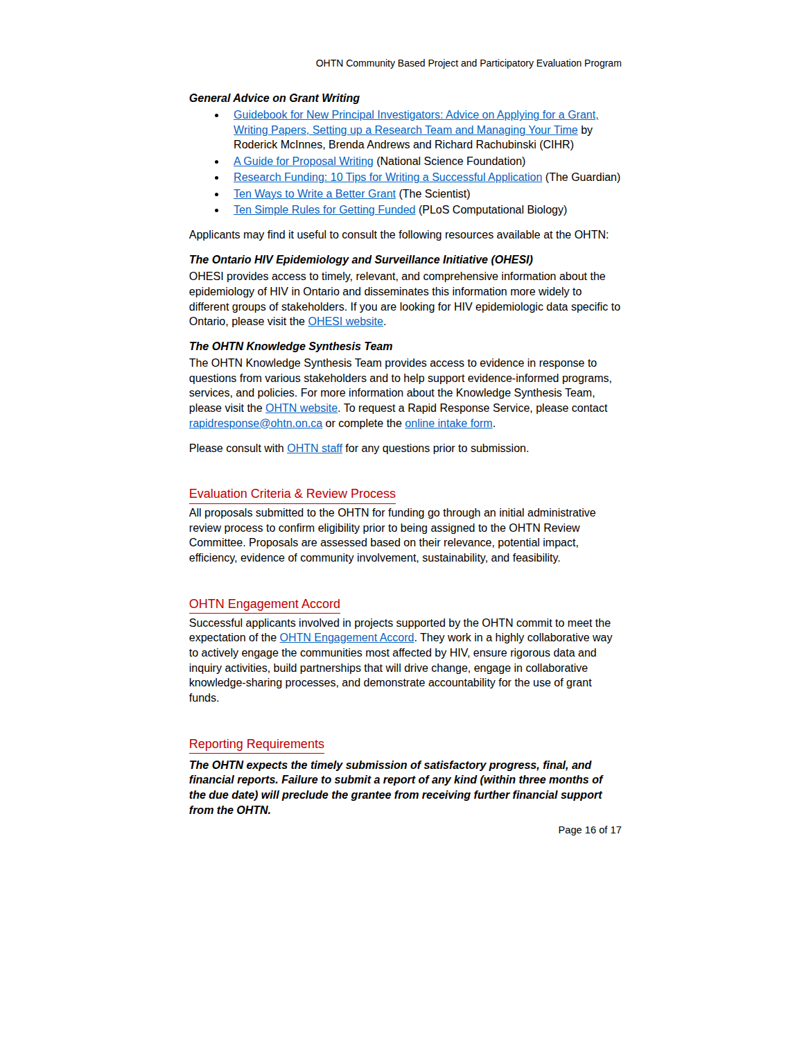OHTN Community Based Project and Participatory Evaluation Program
General Advice on Grant Writing
Guidebook for New Principal Investigators: Advice on Applying for a Grant, Writing Papers, Setting up a Research Team and Managing Your Time by Roderick McInnes, Brenda Andrews and Richard Rachubinski (CIHR)
A Guide for Proposal Writing (National Science Foundation)
Research Funding: 10 Tips for Writing a Successful Application (The Guardian)
Ten Ways to Write a Better Grant (The Scientist)
Ten Simple Rules for Getting Funded (PLoS Computational Biology)
Applicants may find it useful to consult the following resources available at the OHTN:
The Ontario HIV Epidemiology and Surveillance Initiative (OHESI)
OHESI provides access to timely, relevant, and comprehensive information about the epidemiology of HIV in Ontario and disseminates this information more widely to different groups of stakeholders. If you are looking for HIV epidemiologic data specific to Ontario, please visit the OHESI website.
The OHTN Knowledge Synthesis Team
The OHTN Knowledge Synthesis Team provides access to evidence in response to questions from various stakeholders and to help support evidence-informed programs, services, and policies. For more information about the Knowledge Synthesis Team, please visit the OHTN website. To request a Rapid Response Service, please contact rapidresponse@ohtn.on.ca or complete the online intake form.
Please consult with OHTN staff for any questions prior to submission.
Evaluation Criteria & Review Process
All proposals submitted to the OHTN for funding go through an initial administrative review process to confirm eligibility prior to being assigned to the OHTN Review Committee. Proposals are assessed based on their relevance, potential impact, efficiency, evidence of community involvement, sustainability, and feasibility.
OHTN Engagement Accord
Successful applicants involved in projects supported by the OHTN commit to meet the expectation of the OHTN Engagement Accord. They work in a highly collaborative way to actively engage the communities most affected by HIV, ensure rigorous data and inquiry activities, build partnerships that will drive change, engage in collaborative knowledge-sharing processes, and demonstrate accountability for the use of grant funds.
Reporting Requirements
The OHTN expects the timely submission of satisfactory progress, final, and financial reports. Failure to submit a report of any kind (within three months of the due date) will preclude the grantee from receiving further financial support from the OHTN.
Page 16 of 17